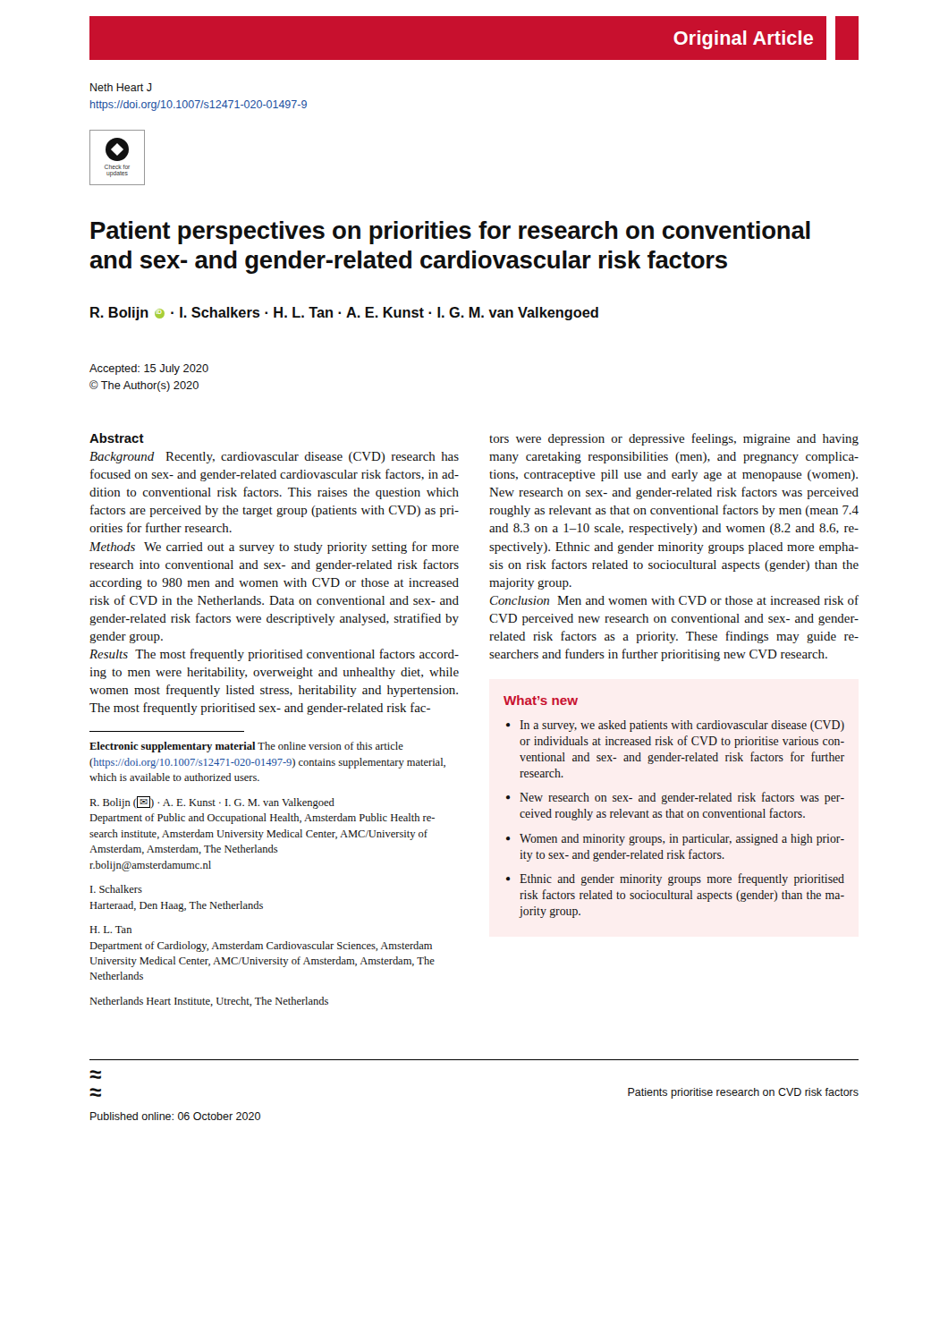Original Article
Neth Heart J
https://doi.org/10.1007/s12471-020-01497-9
Check for
updates
Patient perspectives on priorities for research on conventional and sex- and gender-related cardiovascular risk factors
R. Bolijn · I. Schalkers · H. L. Tan · A. E. Kunst · I. G. M. van Valkengoed
Accepted: 15 July 2020
© The Author(s) 2020
Abstract
Background Recently, cardiovascular disease (CVD) research has focused on sex- and gender-related cardiovascular risk factors, in addition to conventional risk factors. This raises the question which factors are perceived by the target group (patients with CVD) as priorities for further research.
Methods We carried out a survey to study priority setting for more research into conventional and sex- and gender-related risk factors according to 980 men and women with CVD or those at increased risk of CVD in the Netherlands. Data on conventional and sex- and gender-related risk factors were descriptively analysed, stratified by gender group.
Results The most frequently prioritised conventional factors according to men were heritability, overweight and unhealthy diet, while women most frequently listed stress, heritability and hypertension. The most frequently prioritised sex- and gender-related risk fac-
Electronic supplementary material The online version of this article (https://doi.org/10.1007/s12471-020-01497-9) contains supplementary material, which is available to authorized users.
R. Bolijn (✉) · A. E. Kunst · I. G. M. van Valkengoed
Department of Public and Occupational Health, Amsterdam Public Health research institute, Amsterdam University Medical Center, AMC/University of Amsterdam, Amsterdam, The Netherlands
r.bolijn@amsterdamumc.nl
I. Schalkers
Harteraad, Den Haag, The Netherlands
H. L. Tan
Department of Cardiology, Amsterdam Cardiovascular Sciences, Amsterdam University Medical Center, AMC/University of Amsterdam, Amsterdam, The Netherlands
Netherlands Heart Institute, Utrecht, The Netherlands
tors were depression or depressive feelings, migraine and having many caretaking responsibilities (men), and pregnancy complications, contraceptive pill use and early age at menopause (women). New research on sex- and gender-related risk factors was perceived roughly as relevant as that on conventional factors by men (mean 7.4 and 8.3 on a 1–10 scale, respectively) and women (8.2 and 8.6, respectively). Ethnic and gender minority groups placed more emphasis on risk factors related to sociocultural aspects (gender) than the majority group.
Conclusion Men and women with CVD or those at increased risk of CVD perceived new research on conventional and sex- and gender-related risk factors as a priority. These findings may guide researchers and funders in further prioritising new CVD research.
What’s new
In a survey, we asked patients with cardiovascular disease (CVD) or individuals at increased risk of CVD to prioritise various conventional and sex- and gender-related risk factors for further research.
New research on sex- and gender-related risk factors was perceived roughly as relevant as that on conventional factors.
Women and minority groups, in particular, assigned a high priority to sex- and gender-related risk factors.
Ethnic and gender minority groups more frequently prioritised risk factors related to sociocultural aspects (gender) than the majority group.
≈≈
Patients prioritise research on CVD risk factors
Published online: 06 October 2020